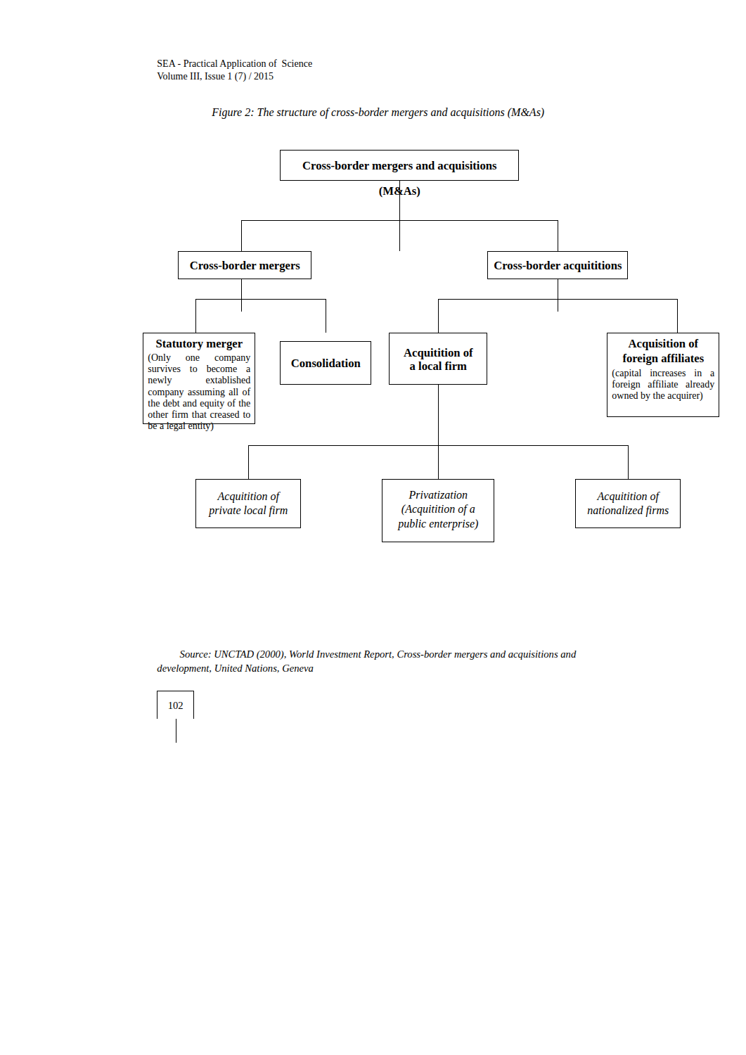SEA - Practical Application of Science
Volume III, Issue 1 (7) / 2015
Figure 2: The structure of cross-border mergers and acquisitions (M&As)
Cross-border mergers and acquisitions (M&As)
Cross-border mergers
Cross-border acquititions
Statutory merger (Only one company survives to become a newly extablished company assuming all of the debt and equity of the other firm that creased to be a legal entity)
Consolidation
Acquitition of
a local firm
Acquisition of foreign affiliates (capital increases in a foreign affiliate already owned by the acquirer)
Acquitition of
private local firm
Privatization
(Acquitition of a
public enterprise)
Acquitition of
nationalized firms
Source: UNCTAD (2000), World Investment Report, Cross-border mergers and acquisitions and development, United Nations, Geneva
102